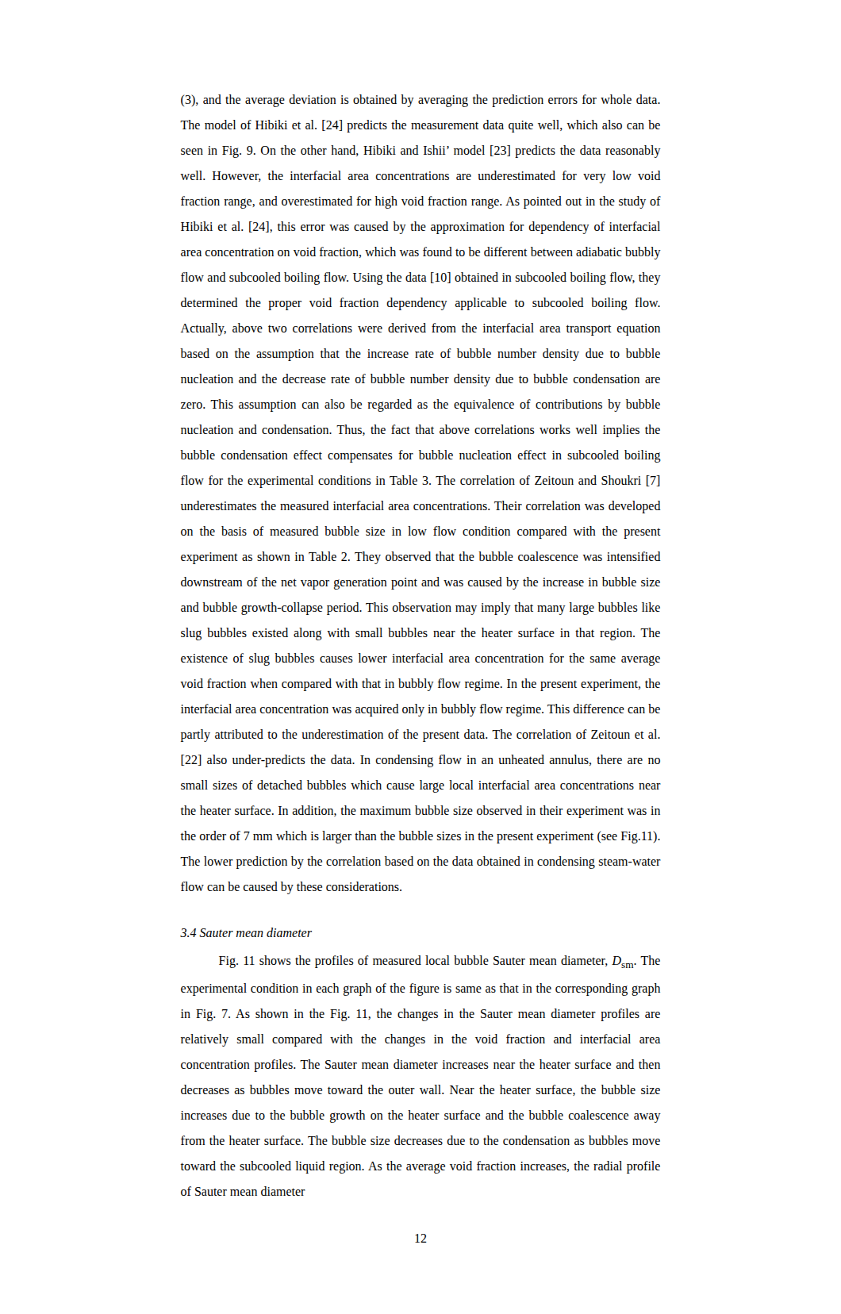(3), and the average deviation is obtained by averaging the prediction errors for whole data. The model of Hibiki et al. [24] predicts the measurement data quite well, which also can be seen in Fig. 9. On the other hand, Hibiki and Ishii’ model [23] predicts the data reasonably well. However, the interfacial area concentrations are underestimated for very low void fraction range, and overestimated for high void fraction range. As pointed out in the study of Hibiki et al. [24], this error was caused by the approximation for dependency of interfacial area concentration on void fraction, which was found to be different between adiabatic bubbly flow and subcooled boiling flow. Using the data [10] obtained in subcooled boiling flow, they determined the proper void fraction dependency applicable to subcooled boiling flow. Actually, above two correlations were derived from the interfacial area transport equation based on the assumption that the increase rate of bubble number density due to bubble nucleation and the decrease rate of bubble number density due to bubble condensation are zero. This assumption can also be regarded as the equivalence of contributions by bubble nucleation and condensation. Thus, the fact that above correlations works well implies the bubble condensation effect compensates for bubble nucleation effect in subcooled boiling flow for the experimental conditions in Table 3. The correlation of Zeitoun and Shoukri [7] underestimates the measured interfacial area concentrations. Their correlation was developed on the basis of measured bubble size in low flow condition compared with the present experiment as shown in Table 2. They observed that the bubble coalescence was intensified downstream of the net vapor generation point and was caused by the increase in bubble size and bubble growth-collapse period. This observation may imply that many large bubbles like slug bubbles existed along with small bubbles near the heater surface in that region. The existence of slug bubbles causes lower interfacial area concentration for the same average void fraction when compared with that in bubbly flow regime. In the present experiment, the interfacial area concentration was acquired only in bubbly flow regime. This difference can be partly attributed to the underestimation of the present data. The correlation of Zeitoun et al. [22] also under-predicts the data. In condensing flow in an unheated annulus, there are no small sizes of detached bubbles which cause large local interfacial area concentrations near the heater surface. In addition, the maximum bubble size observed in their experiment was in the order of 7 mm which is larger than the bubble sizes in the present experiment (see Fig.11). The lower prediction by the correlation based on the data obtained in condensing steam-water flow can be caused by these considerations.
3.4 Sauter mean diameter
Fig. 11 shows the profiles of measured local bubble Sauter mean diameter, Dsm. The experimental condition in each graph of the figure is same as that in the corresponding graph in Fig. 7. As shown in the Fig. 11, the changes in the Sauter mean diameter profiles are relatively small compared with the changes in the void fraction and interfacial area concentration profiles. The Sauter mean diameter increases near the heater surface and then decreases as bubbles move toward the outer wall. Near the heater surface, the bubble size increases due to the bubble growth on the heater surface and the bubble coalescence away from the heater surface. The bubble size decreases due to the condensation as bubbles move toward the subcooled liquid region. As the average void fraction increases, the radial profile of Sauter mean diameter
12